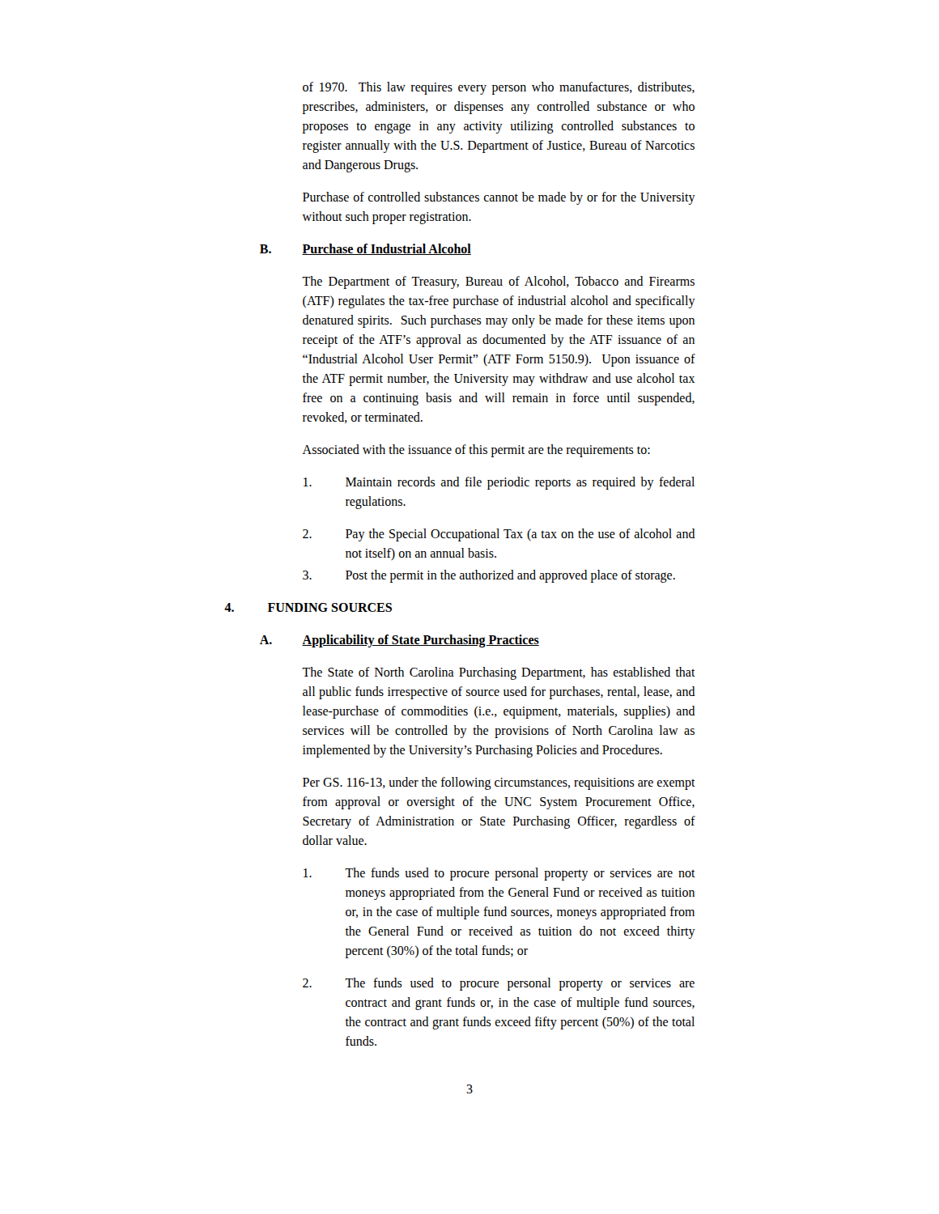of 1970. This law requires every person who manufactures, distributes, prescribes, administers, or dispenses any controlled substance or who proposes to engage in any activity utilizing controlled substances to register annually with the U.S. Department of Justice, Bureau of Narcotics and Dangerous Drugs.
Purchase of controlled substances cannot be made by or for the University without such proper registration.
B. Purchase of Industrial Alcohol
The Department of Treasury, Bureau of Alcohol, Tobacco and Firearms (ATF) regulates the tax-free purchase of industrial alcohol and specifically denatured spirits. Such purchases may only be made for these items upon receipt of the ATF’s approval as documented by the ATF issuance of an “Industrial Alcohol User Permit” (ATF Form 5150.9). Upon issuance of the ATF permit number, the University may withdraw and use alcohol tax free on a continuing basis and will remain in force until suspended, revoked, or terminated.
Associated with the issuance of this permit are the requirements to:
1. Maintain records and file periodic reports as required by federal regulations.
2. Pay the Special Occupational Tax (a tax on the use of alcohol and not itself) on an annual basis.
3. Post the permit in the authorized and approved place of storage.
4. FUNDING SOURCES
A. Applicability of State Purchasing Practices
The State of North Carolina Purchasing Department, has established that all public funds irrespective of source used for purchases, rental, lease, and lease-purchase of commodities (i.e., equipment, materials, supplies) and services will be controlled by the provisions of North Carolina law as implemented by the University’s Purchasing Policies and Procedures.
Per GS. 116-13, under the following circumstances, requisitions are exempt from approval or oversight of the UNC System Procurement Office, Secretary of Administration or State Purchasing Officer, regardless of dollar value.
1. The funds used to procure personal property or services are not moneys appropriated from the General Fund or received as tuition or, in the case of multiple fund sources, moneys appropriated from the General Fund or received as tuition do not exceed thirty percent (30%) of the total funds; or
2. The funds used to procure personal property or services are contract and grant funds or, in the case of multiple fund sources, the contract and grant funds exceed fifty percent (50%) of the total funds.
3